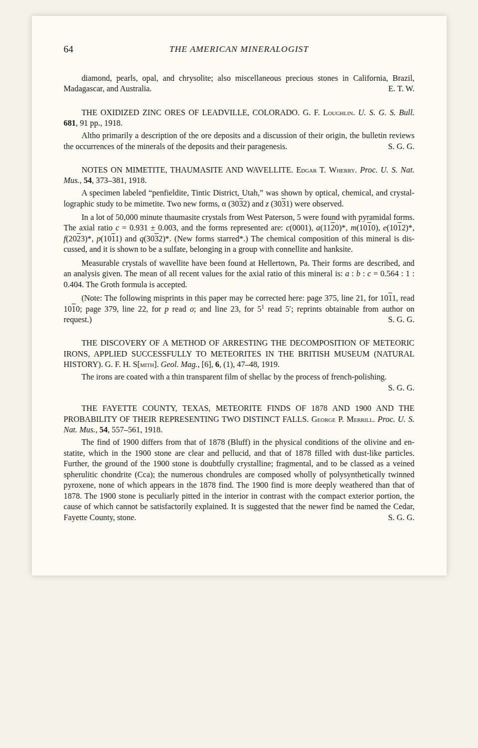64 THE AMERICAN MINERALOGIST
diamond, pearls, opal, and chrysolite; also miscellaneous precious stones in California, Brazil, Madagascar, and Australia. E. T. W.
THE OXIDIZED ZINC ORES OF LEADVILLE, COLORADO. G. F. Loughlin. U. S. G. S. Bull. 681, 91 pp., 1918.
Altho primarily a description of the ore deposits and a discussion of their origin, the bulletin reviews the occurrences of the minerals of the deposits and their paragenesis. S. G. G.
NOTES ON MIMETITE, THAUMASITE AND WAVELLITE. Edgar T. Wherry. Proc. U. S. Nat. Mus., 54, 373–381, 1918.
A specimen labeled “penfieldite, Tintic District, Utah,” was shown by optical, chemical, and crystallographic study to be mimetite. Two new forms, α (3032) and z (3031) were observed.
In a lot of 50,000 minute thaumasite crystals from West Paterson, 5 were found with pyramidal forms. The axial ratio c = 0.931 ± 0.003, and the forms represented are: c(0001), a(1120)*, m(1010), e(1012)*, f(2023)*, p(1011) and q(3032)*. (New forms starred*.) The chemical composition of this mineral is discussed, and it is shown to be a sulfate, belonging in a group with connellite and hanksite.
Measurable crystals of wavellite have been found at Hellertown, Pa. Their forms are described, and an analysis given. The mean of all recent values for the axial ratio of this mineral is: a : b : c = 0.564 : 1 : 0.404. The Groth formula is accepted.
(Note: The following misprints in this paper may be corrected here: page 375, line 21, for 1011, read 1010; page 379, line 22, for p read o; and line 23, for 51 read 5′; reprints obtainable from author on request.) S. G. G.
THE DISCOVERY OF A METHOD OF ARRESTING THE DECOMPOSITION OF METEORIC IRONS, APPLIED SUCCESSFULLY TO METEORITES IN THE BRITISH MUSEUM (NATURAL HISTORY). G. F. H. S[mith]. Geol. Mag., [6], 6, (1), 47–48, 1919.
The irons are coated with a thin transparent film of shellac by the process of french-polishing. S. G. G.
THE FAYETTE COUNTY, TEXAS, METEORITE FINDS OF 1878 AND 1900 AND THE PROBABILITY OF THEIR REPRESENTING TWO DISTINCT FALLS. George P. Merrill. Proc. U. S. Nat. Mus., 54, 557–561, 1918.
The find of 1900 differs from that of 1878 (Bluff) in the physical conditions of the olivine and enstatite, which in the 1900 stone are clear and pellucid, and that of 1878 filled with dust-like particles. Further, the ground of the 1900 stone is doubtfully crystalline; fragmental, and to be classed as a veined spherulitic chondrite (Cca); the numerous chondrules are composed wholly of polysynthetically twinned pyroxene, none of which appears in the 1878 find. The 1900 find is more deeply weathered than that of 1878. The 1900 stone is peculiarly pitted in the interior in contrast with the compact exterior portion, the cause of which cannot be satisfactorily explained. It is suggested that the newer find be named the Cedar, Fayette County, stone. S. G. G.